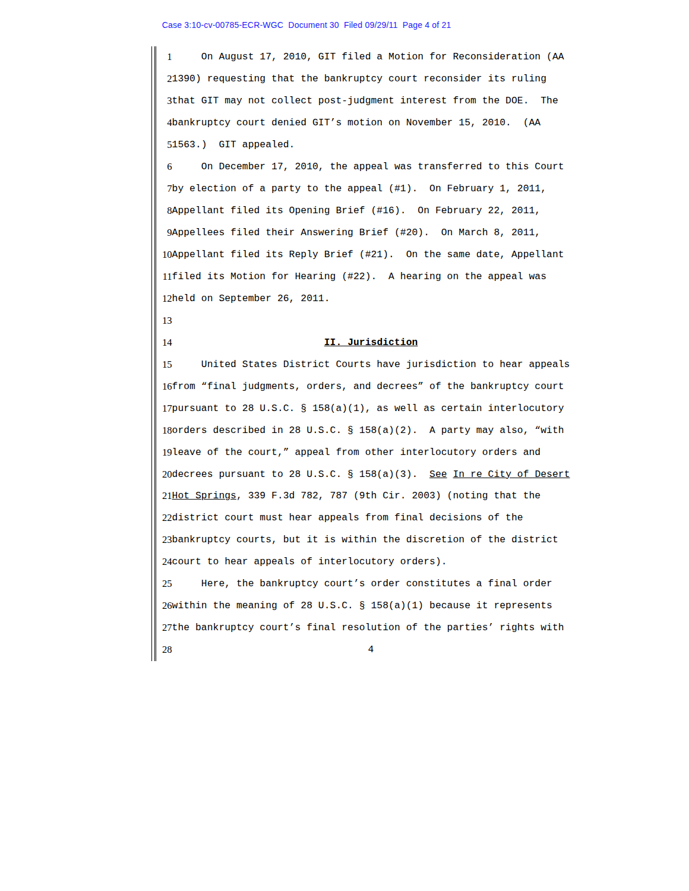Case 3:10-cv-00785-ECR-WGC Document 30 Filed 09/29/11 Page 4 of 21
| 1 | On August 17, 2010, GIT filed a Motion for Reconsideration (AA |
| 2 | 1390) requesting that the bankruptcy court reconsider its ruling |
| 3 | that GIT may not collect post-judgment interest from the DOE. The |
| 4 | bankruptcy court denied GIT’s motion on November 15, 2010. (AA |
| 5 | 1563.) GIT appealed. |
| 6 | On December 17, 2010, the appeal was transferred to this Court |
| 7 | by election of a party to the appeal (#1). On February 1, 2011, |
| 8 | Appellant filed its Opening Brief (#16). On February 22, 2011, |
| 9 | Appellees filed their Answering Brief (#20). On March 8, 2011, |
| 10 | Appellant filed its Reply Brief (#21). On the same date, Appellant |
| 11 | filed its Motion for Hearing (#22). A hearing on the appeal was |
| 12 | held on September 26, 2011. |
| 13 | |
| 14 | II. Jurisdiction |
| 15 | United States District Courts have jurisdiction to hear appeals |
| 16 | from “final judgments, orders, and decrees” of the bankruptcy court |
| 17 | pursuant to 28 U.S.C. § 158(a)(1), as well as certain interlocutory |
| 18 | orders described in 28 U.S.C. § 158(a)(2). A party may also, “with |
| 19 | leave of the court,” appeal from other interlocutory orders and |
| 20 | decrees pursuant to 28 U.S.C. § 158(a)(3). See In re City of Desert |
| 21 | Hot Springs , 339 F.3d 782, 787 (9th Cir. 2003) (noting that the |
| 22 | district court must hear appeals from final decisions of the |
| 23 | bankruptcy courts, but it is within the discretion of the district |
| 24 | court to hear appeals of interlocutory orders). |
| 25 | Here, the bankruptcy court’s order constitutes a final order |
| 26 | within the meaning of 28 U.S.C. § 158(a)(1) because it represents |
| 27 | the bankruptcy court’s final resolution of the parties’ rights with |
| 28 | 4 |